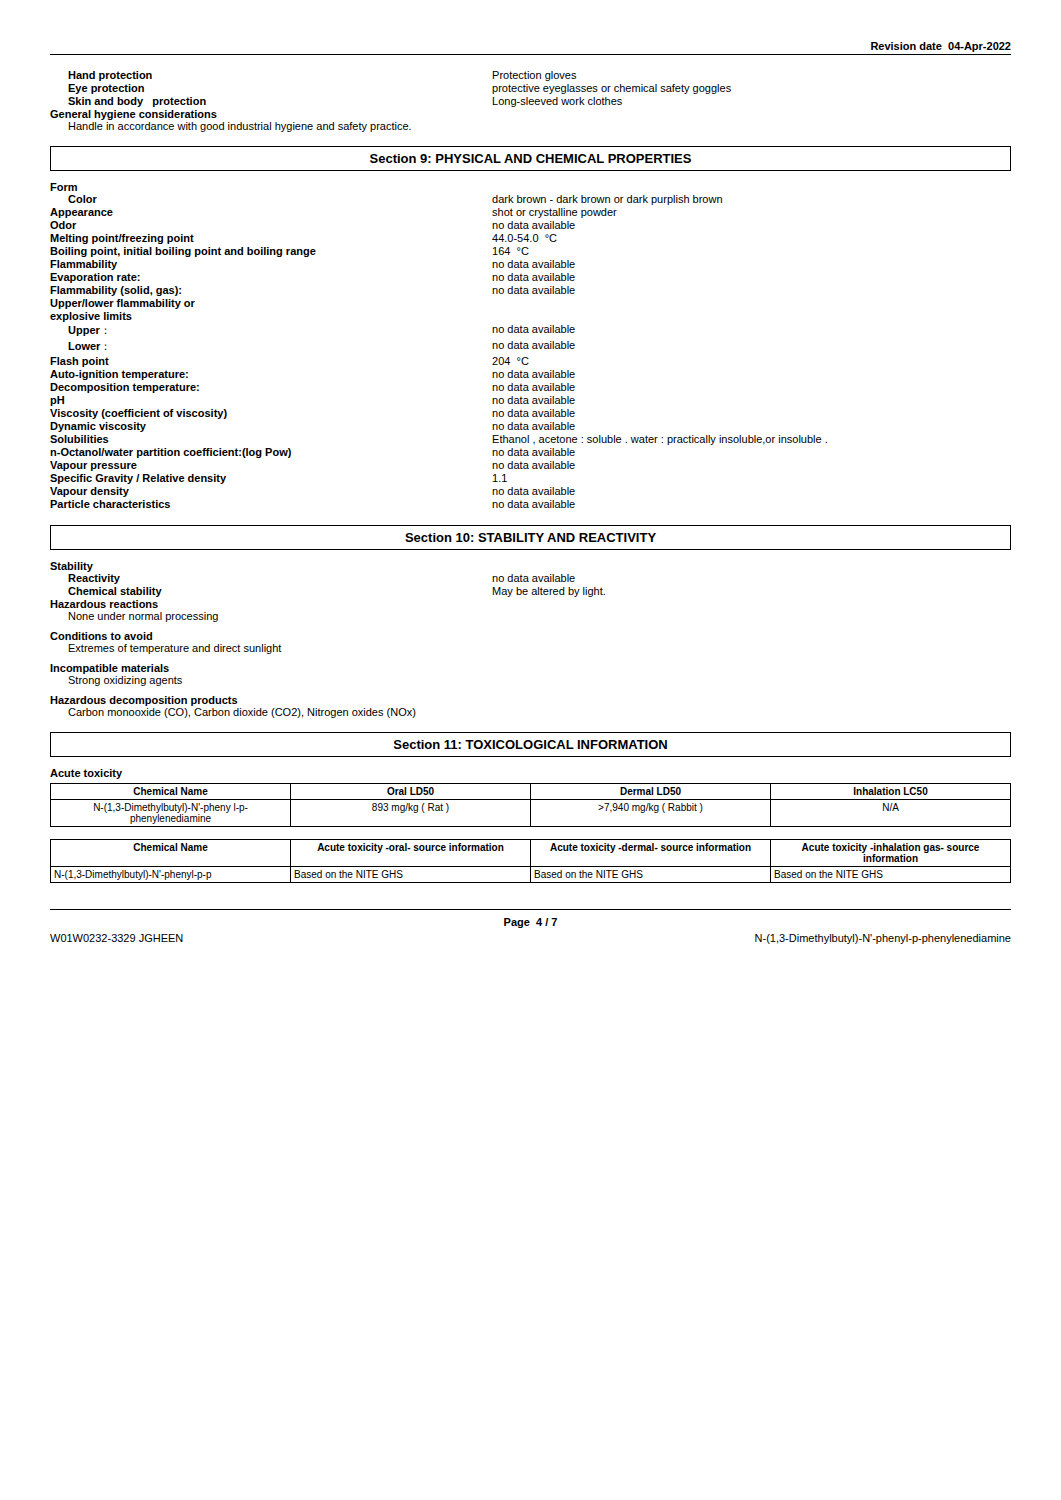Revision date 04-Apr-2022
| Hand protection | Protection gloves |
| Eye protection | protective eyeglasses or chemical safety goggles |
| Skin and body protection | Long-sleeved work clothes |
General hygiene considerations
Handle in accordance with good industrial hygiene and safety practice.
Section 9: PHYSICAL AND CHEMICAL PROPERTIES
Form
| Color | dark brown - dark brown or dark purplish brown |
| Appearance | shot or crystalline powder |
| Odor | no data available |
| Melting point/freezing point | 44.0-54.0 °C |
| Boiling point, initial boiling point and boiling range | 164 °C |
| Flammability | no data available |
| Evaporation rate: | no data available |
| Flammability (solid, gas): | no data available |
| Upper/lower flammability or | |
| explosive limits | |
| Upper ： | no data available |
| Lower ： | no data available |
| Flash point | 204 °C |
| Auto-ignition temperature: | no data available |
| Decomposition temperature: | no data available |
| pH | no data available |
| Viscosity (coefficient of viscosity) | no data available |
| Dynamic viscosity | no data available |
| Solubilities | Ethanol , acetone : soluble . water : practically insoluble,or insoluble . |
| n-Octanol/water partition coefficient:(log Pow) | no data available |
| Vapour pressure | no data available |
| Specific Gravity / Relative density | 1.1 |
| Vapour density | no data available |
| Particle characteristics | no data available |
Section 10: STABILITY AND REACTIVITY
Stability
| Reactivity | no data available |
| Chemical stability | May be altered by light. |
Hazardous reactions
None under normal processing
Conditions to avoid
Extremes of temperature and direct sunlight
Incompatible materials
Strong oxidizing agents
Hazardous decomposition products
Carbon monooxide (CO), Carbon dioxide (CO2), Nitrogen oxides (NOx)
Section 11: TOXICOLOGICAL INFORMATION
Acute toxicity
| Chemical Name | Oral LD50 | Dermal LD50 | Inhalation LC50 |
| --- | --- | --- | --- |
| N-(1,3-Dimethylbutyl)-N'-pheny l-p-phenylenediamine | 893 mg/kg ( Rat ) | >7,940 mg/kg ( Rabbit ) | N/A |
| Chemical Name | Acute toxicity -oral- source information | Acute toxicity -dermal- source information | Acute toxicity -inhalation gas- source information |
| --- | --- | --- | --- |
| N-(1,3-Dimethylbutyl)-N'-phenyl-p-p | Based on the NITE GHS | Based on the NITE GHS | Based on the NITE GHS |
Page 4 / 7
W01W0232-3329 JGHEEN
N-(1,3-Dimethylbutyl)-N'-phenyl-p-phenylenediamine